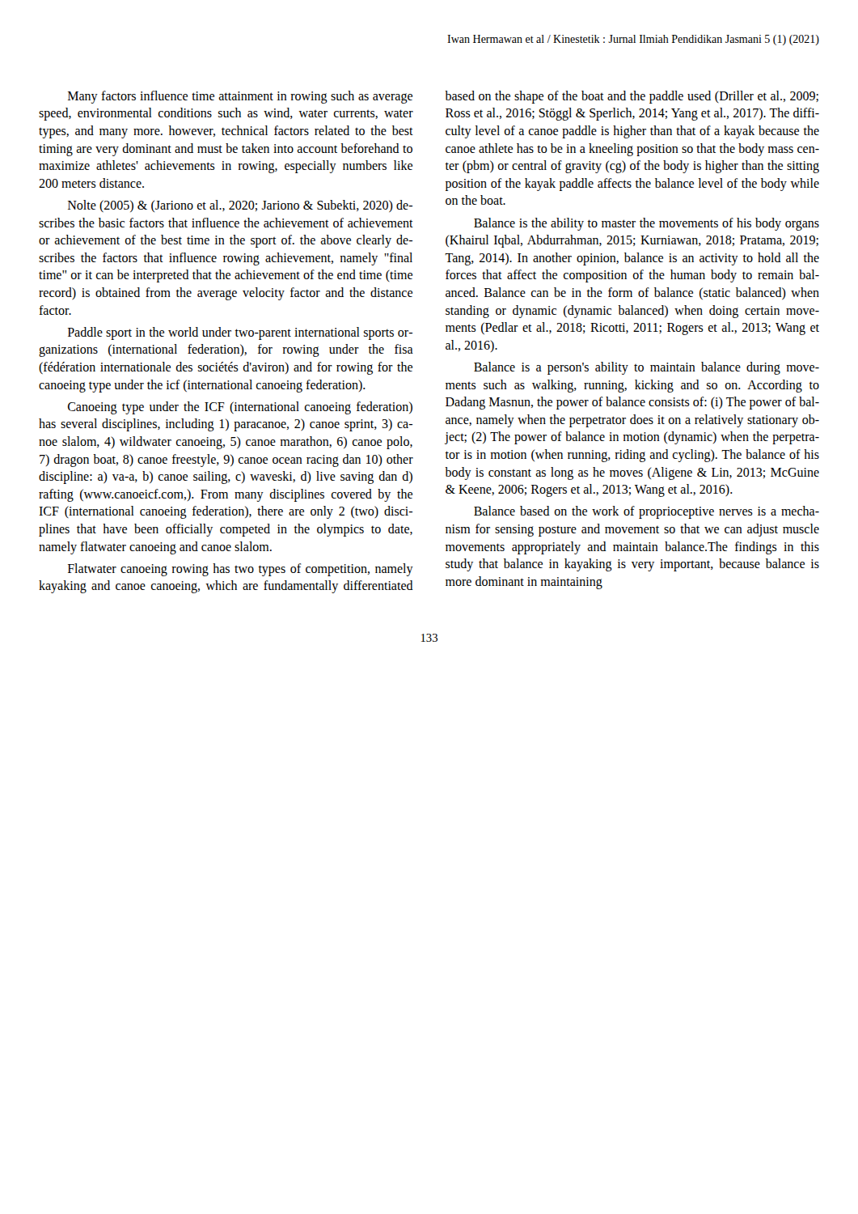Iwan Hermawan et al / Kinestetik : Jurnal Ilmiah Pendidikan Jasmani 5 (1) (2021)
Many factors influence time attainment in rowing such as average speed, environmental conditions such as wind, water currents, water types, and many more. however, technical factors related to the best timing are very dominant and must be taken into account beforehand to maximize athletes' achievements in rowing, especially numbers like 200 meters distance.
Nolte (2005) & (Jariono et al., 2020; Jariono & Subekti, 2020) describes the basic factors that influence the achievement of achievement or achievement of the best time in the sport of. the above clearly describes the factors that influence rowing achievement, namely "final time" or it can be interpreted that the achievement of the end time (time record) is obtained from the average velocity factor and the distance factor.
Paddle sport in the world under two-parent international sports organizations (international federation), for rowing under the fisa (fédération internationale des sociétés d'aviron) and for rowing for the canoeing type under the icf (international canoeing federation).
Canoeing type under the ICF (international canoeing federation) has several disciplines, including 1) paracanoe, 2) canoe sprint, 3) canoe slalom, 4) wildwater canoeing, 5) canoe marathon, 6) canoe polo, 7) dragon boat, 8) canoe freestyle, 9) canoe ocean racing dan 10) other discipline: a) va-a, b) canoe sailing, c) waveski, d) live saving dan d) rafting (www.canoeicf.com,). From many disciplines covered by the ICF (international canoeing federation), there are only 2 (two) disciplines that have been officially competed in the olympics to date, namely flatwater canoeing and canoe slalom.
Flatwater canoeing rowing has two types of competition, namely kayaking and canoe canoeing, which are fundamentally differentiated based on the shape of the boat and the paddle used (Driller et al., 2009; Ross et al., 2016; Stöggl & Sperlich, 2014; Yang et al., 2017). The difficulty level of a canoe paddle is higher than that of a kayak because the canoe athlete has to be in a kneeling position so that the body mass center (pbm) or central of gravity (cg) of the body is higher than the sitting position of the kayak paddle affects the balance level of the body while on the boat.
Balance is the ability to master the movements of his body organs (Khairul Iqbal, Abdurrahman, 2015; Kurniawan, 2018; Pratama, 2019; Tang, 2014). In another opinion, balance is an activity to hold all the forces that affect the composition of the human body to remain balanced. Balance can be in the form of balance (static balanced) when standing or dynamic (dynamic balanced) when doing certain movements (Pedlar et al., 2018; Ricotti, 2011; Rogers et al., 2013; Wang et al., 2016).
Balance is a person's ability to maintain balance during movements such as walking, running, kicking and so on. According to Dadang Masnun, the power of balance consists of: (i) The power of balance, namely when the perpetrator does it on a relatively stationary object; (2) The power of balance in motion (dynamic) when the perpetrator is in motion (when running, riding and cycling). The balance of his body is constant as long as he moves (Aligene & Lin, 2013; McGuine & Keene, 2006; Rogers et al., 2013; Wang et al., 2016).
Balance based on the work of proprioceptive nerves is a mechanism for sensing posture and movement so that we can adjust muscle movements appropriately and maintain balance.The findings in this study that balance in kayaking is very important, because balance is more dominant in maintaining
133